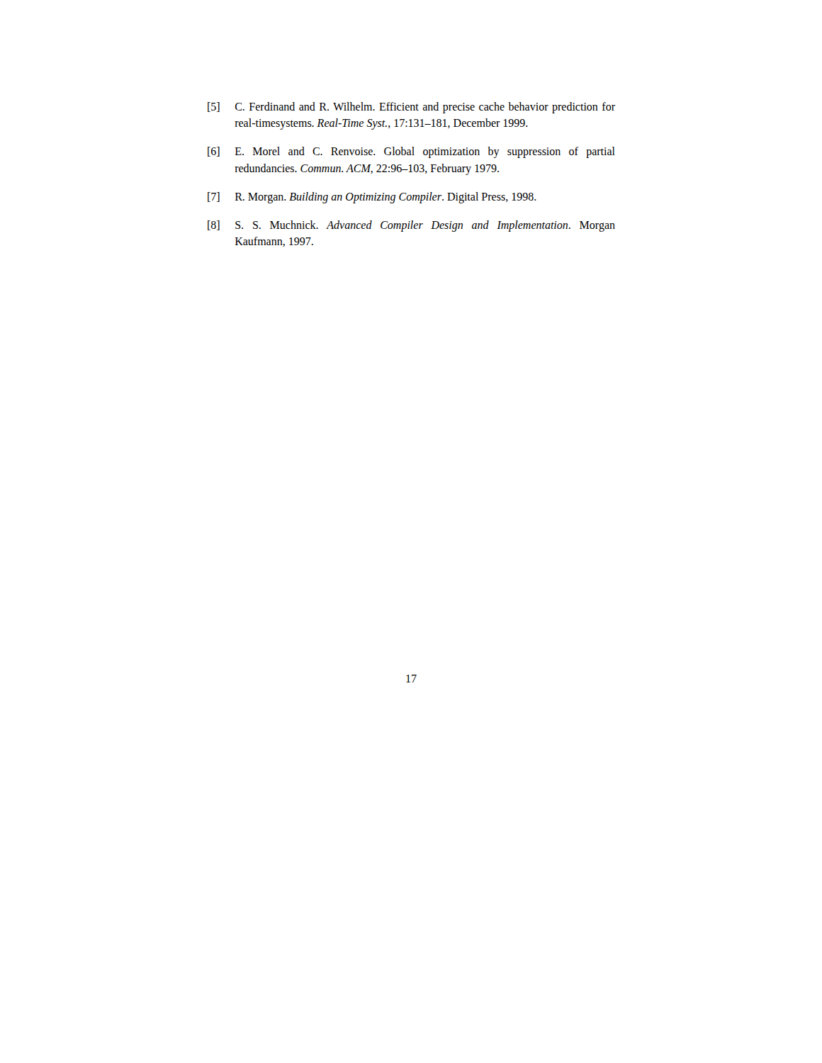[5] C. Ferdinand and R. Wilhelm. Efficient and precise cache behavior prediction for real-timesystems. Real-Time Syst., 17:131–181, December 1999.
[6] E. Morel and C. Renvoise. Global optimization by suppression of partial redundancies. Commun. ACM, 22:96–103, February 1979.
[7] R. Morgan. Building an Optimizing Compiler. Digital Press, 1998.
[8] S. S. Muchnick. Advanced Compiler Design and Implementation. Morgan Kaufmann, 1997.
17